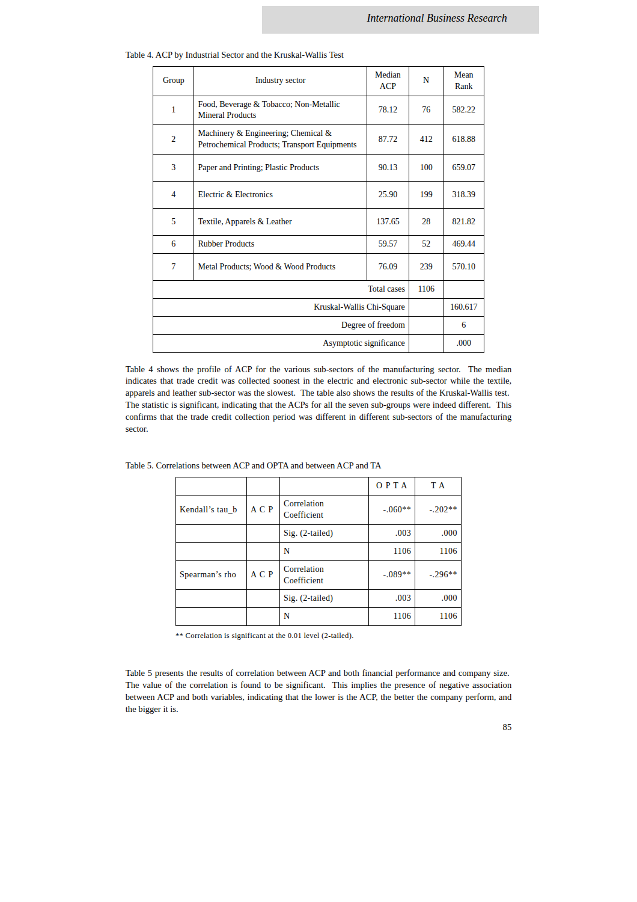International Business Research
Table 4. ACP by Industrial Sector and the Kruskal-Wallis Test
| Group | Industry sector | Median ACP | N | Mean Rank |
| --- | --- | --- | --- | --- |
| 1 | Food, Beverage & Tobacco; Non-Metallic Mineral Products | 78.12 | 76 | 582.22 |
| 2 | Machinery & Engineering; Chemical & Petrochemical Products; Transport Equipments | 87.72 | 412 | 618.88 |
| 3 | Paper and Printing; Plastic Products | 90.13 | 100 | 659.07 |
| 4 | Electric & Electronics | 25.90 | 199 | 318.39 |
| 5 | Textile, Apparels & Leather | 137.65 | 28 | 821.82 |
| 6 | Rubber Products | 59.57 | 52 | 469.44 |
| 7 | Metal Products; Wood & Wood Products | 76.09 | 239 | 570.10 |
| Total cases | 1106 | |
| Kruskal-Wallis Chi-Square | | 160.617 |
| Degree of freedom | | 6 |
| Asymptotic significance | | .000 |
Table 4 shows the profile of ACP for the various sub-sectors of the manufacturing sector. The median indicates that trade credit was collected soonest in the electric and electronic sub-sector while the textile, apparels and leather sub-sector was the slowest. The table also shows the results of the Kruskal-Wallis test. The statistic is significant, indicating that the ACPs for all the seven sub-groups were indeed different. This confirms that the trade credit collection period was different in different sub-sectors of the manufacturing sector.
Table 5. Correlations between ACP and OPTA and between ACP and TA
| | | | O P T A | T A |
| --- | --- | --- | --- | --- |
| Kendall’s tau_b | A C P | Correlation Coefficient | -.060** | -.202** |
| | | Sig. (2-tailed) | .003 | .000 |
| | | N | 1106 | 1106 |
| Spearman’s rho | A C P | Correlation Coefficient | -.089** | -.296** |
| | | Sig. (2-tailed) | .003 | .000 |
| | | N | 1106 | 1106 |
** Correlation is significant at the 0.01 level (2-tailed).
Table 5 presents the results of correlation between ACP and both financial performance and company size. The value of the correlation is found to be significant. This implies the presence of negative association between ACP and both variables, indicating that the lower is the ACP, the better the company perform, and the bigger it is.
85